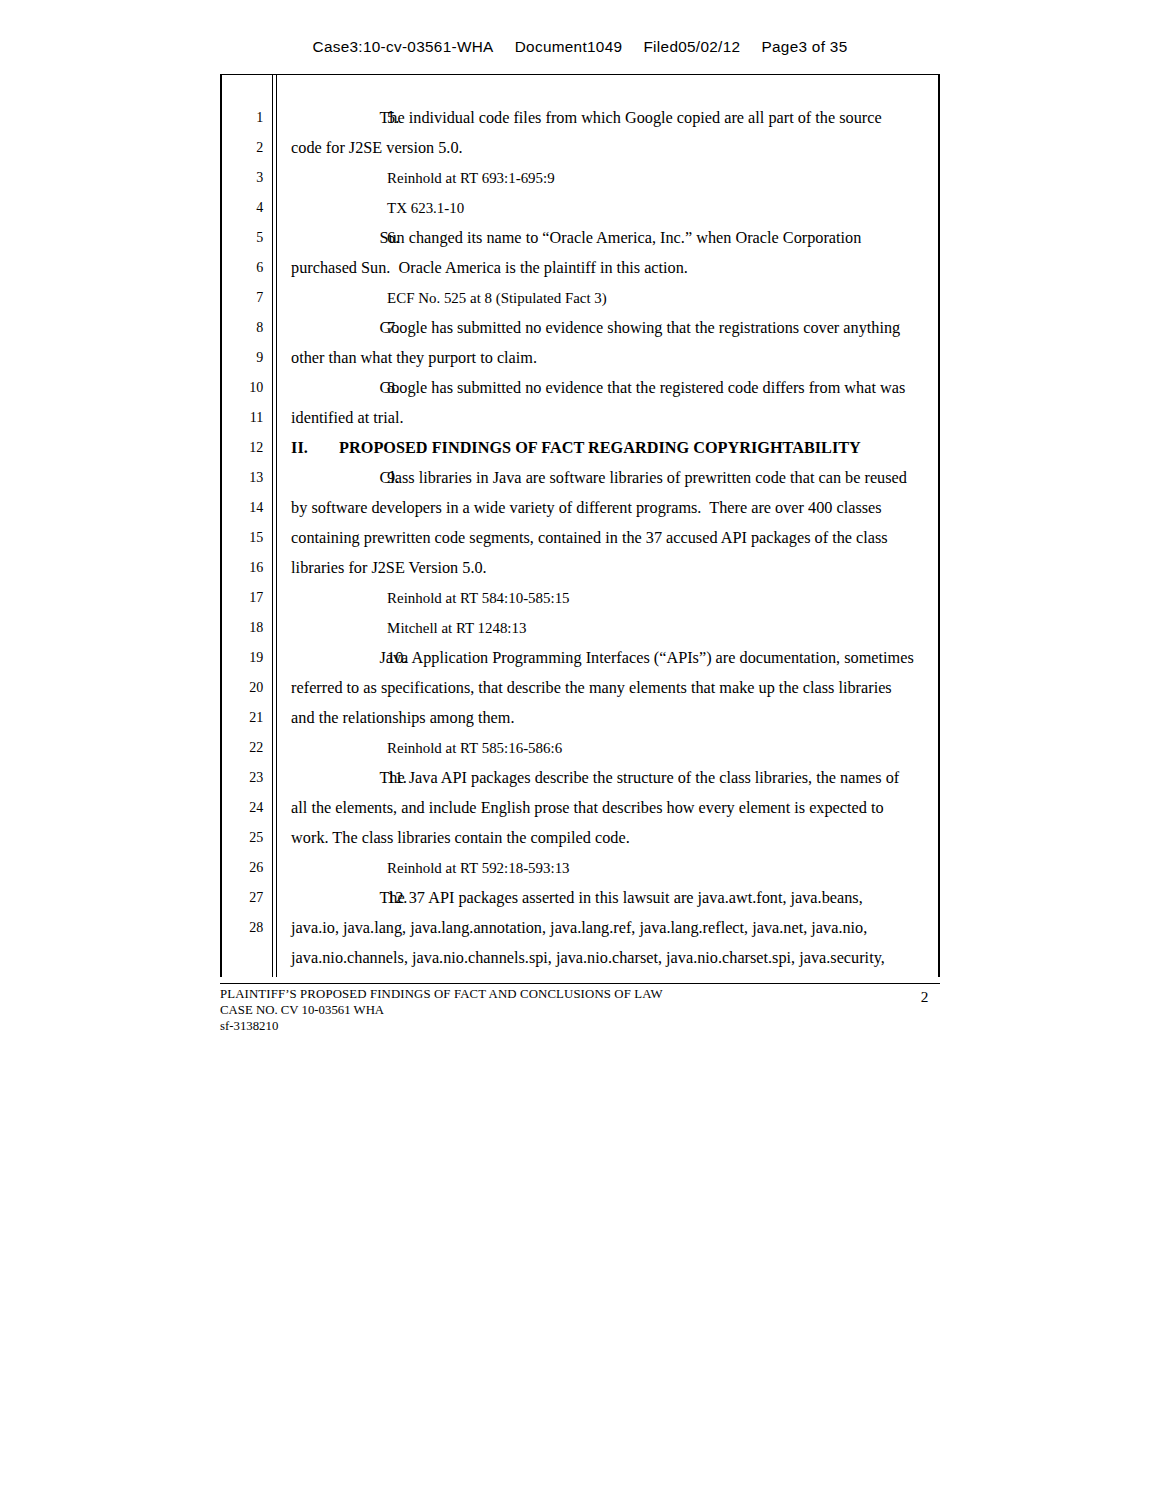Case3:10-cv-03561-WHA Document1049 Filed05/02/12 Page3 of 35
1
2
3
4
5
6
7
8
9
10
11
12
13
14
15
16
17
18
19
20
21
22
23
24
25
26
27
28
5. The individual code files from which Google copied are all part of the source code for J2SE version 5.0.
Reinhold at RT 693:1-695:9
TX 623.1-10
6. Sun changed its name to “Oracle America, Inc.” when Oracle Corporation purchased Sun. Oracle America is the plaintiff in this action.
ECF No. 525 at 8 (Stipulated Fact 3)
7. Google has submitted no evidence showing that the registrations cover anything other than what they purport to claim.
8. Google has submitted no evidence that the registered code differs from what was identified at trial.
II. PROPOSED FINDINGS OF FACT REGARDING COPYRIGHTABILITY
9. Class libraries in Java are software libraries of prewritten code that can be reused by software developers in a wide variety of different programs. There are over 400 classes containing prewritten code segments, contained in the 37 accused API packages of the class libraries for J2SE Version 5.0.
Reinhold at RT 584:10-585:15
Mitchell at RT 1248:13
10. Java Application Programming Interfaces (“APIs”) are documentation, sometimes referred to as specifications, that describe the many elements that make up the class libraries and the relationships among them.
Reinhold at RT 585:16-586:6
11. The Java API packages describe the structure of the class libraries, the names of all the elements, and include English prose that describes how every element is expected to work. The class libraries contain the compiled code.
Reinhold at RT 592:18-593:13
12. The 37 API packages asserted in this lawsuit are java.awt.font, java.beans, java.io, java.lang, java.lang.annotation, java.lang.ref, java.lang.reflect, java.net, java.nio, java.nio.channels, java.nio.channels.spi, java.nio.charset, java.nio.charset.spi, java.security,
2
PLAINTIFF’S PROPOSED FINDINGS OF FACT AND CONCLUSIONS OF LAW
CASE NO. CV 10-03561 WHA
sf-3138210